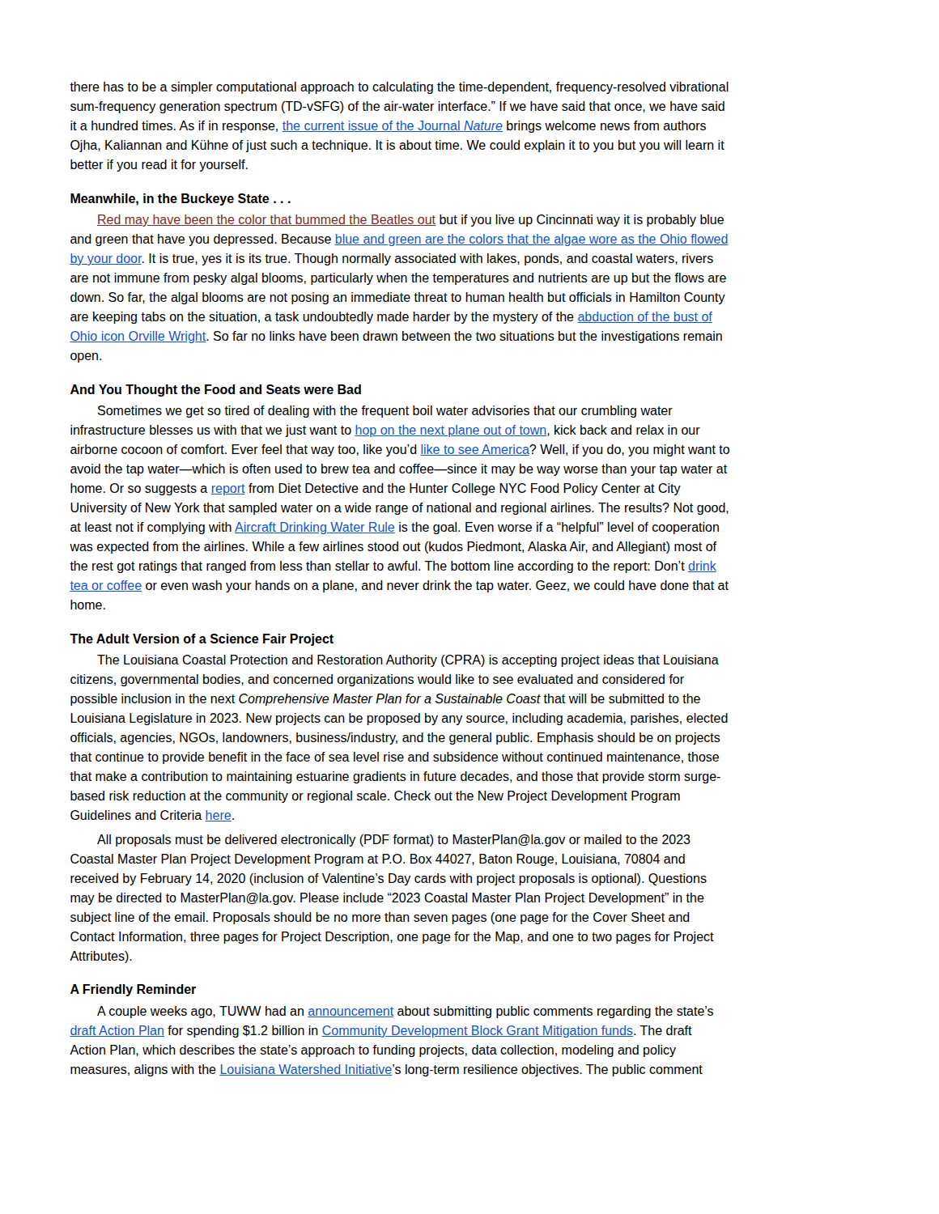there has to be a simpler computational approach to calculating the time-dependent, frequency-resolved vibrational sum-frequency generation spectrum (TD-vSFG) of the air-water interface.” If we have said that once, we have said it a hundred times. As if in response, the current issue of the Journal Nature brings welcome news from authors Ojha, Kaliannan and Kühne of just such a technique. It is about time. We could explain it to you but you will learn it better if you read it for yourself.
Meanwhile, in the Buckeye State . . .
Red may have been the color that bummed the Beatles out but if you live up Cincinnati way it is probably blue and green that have you depressed. Because blue and green are the colors that the algae wore as the Ohio flowed by your door. It is true, yes it is its true. Though normally associated with lakes, ponds, and coastal waters, rivers are not immune from pesky algal blooms, particularly when the temperatures and nutrients are up but the flows are down. So far, the algal blooms are not posing an immediate threat to human health but officials in Hamilton County are keeping tabs on the situation, a task undoubtedly made harder by the mystery of the abduction of the bust of Ohio icon Orville Wright. So far no links have been drawn between the two situations but the investigations remain open.
And You Thought the Food and Seats were Bad
Sometimes we get so tired of dealing with the frequent boil water advisories that our crumbling water infrastructure blesses us with that we just want to hop on the next plane out of town, kick back and relax in our airborne cocoon of comfort. Ever feel that way too, like you’d like to see America? Well, if you do, you might want to avoid the tap water—which is often used to brew tea and coffee—since it may be way worse than your tap water at home. Or so suggests a report from Diet Detective and the Hunter College NYC Food Policy Center at City University of New York that sampled water on a wide range of national and regional airlines. The results? Not good, at least not if complying with Aircraft Drinking Water Rule is the goal. Even worse if a “helpful” level of cooperation was expected from the airlines. While a few airlines stood out (kudos Piedmont, Alaska Air, and Allegiant) most of the rest got ratings that ranged from less than stellar to awful. The bottom line according to the report: Don’t drink tea or coffee or even wash your hands on a plane, and never drink the tap water. Geez, we could have done that at home.
The Adult Version of a Science Fair Project
The Louisiana Coastal Protection and Restoration Authority (CPRA) is accepting project ideas that Louisiana citizens, governmental bodies, and concerned organizations would like to see evaluated and considered for possible inclusion in the next Comprehensive Master Plan for a Sustainable Coast that will be submitted to the Louisiana Legislature in 2023. New projects can be proposed by any source, including academia, parishes, elected officials, agencies, NGOs, landowners, business/industry, and the general public. Emphasis should be on projects that continue to provide benefit in the face of sea level rise and subsidence without continued maintenance, those that make a contribution to maintaining estuarine gradients in future decades, and those that provide storm surge-based risk reduction at the community or regional scale. Check out the New Project Development Program Guidelines and Criteria here.
All proposals must be delivered electronically (PDF format) to MasterPlan@la.gov or mailed to the 2023 Coastal Master Plan Project Development Program at P.O. Box 44027, Baton Rouge, Louisiana, 70804 and received by February 14, 2020 (inclusion of Valentine’s Day cards with project proposals is optional). Questions may be directed to MasterPlan@la.gov. Please include “2023 Coastal Master Plan Project Development” in the subject line of the email. Proposals should be no more than seven pages (one page for the Cover Sheet and Contact Information, three pages for Project Description, one page for the Map, and one to two pages for Project Attributes).
A Friendly Reminder
A couple weeks ago, TUWW had an announcement about submitting public comments regarding the state’s draft Action Plan for spending $1.2 billion in Community Development Block Grant Mitigation funds. The draft Action Plan, which describes the state’s approach to funding projects, data collection, modeling and policy measures, aligns with the Louisiana Watershed Initiative’s long-term resilience objectives. The public comment